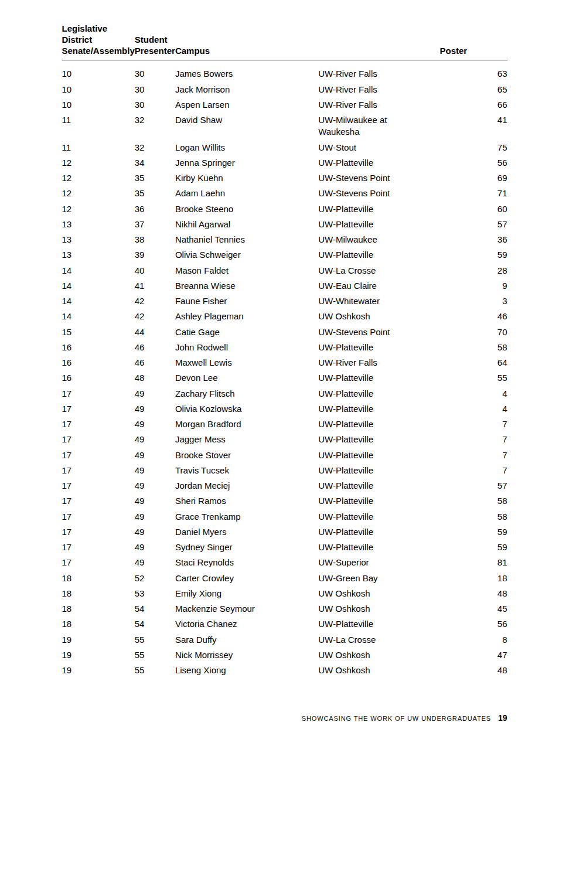| Legislative District Senate/Assembly | Student Presenter | Campus | Poster |
| --- | --- | --- | --- |
| 10 | 30 | James Bowers | UW-River Falls | 63 |
| 10 | 30 | Jack Morrison | UW-River Falls | 65 |
| 10 | 30 | Aspen Larsen | UW-River Falls | 66 |
| 11 | 32 | David Shaw | UW-Milwaukee at Waukesha | 41 |
| 11 | 32 | Logan Willits | UW-Stout | 75 |
| 12 | 34 | Jenna Springer | UW-Platteville | 56 |
| 12 | 35 | Kirby Kuehn | UW-Stevens Point | 69 |
| 12 | 35 | Adam Laehn | UW-Stevens Point | 71 |
| 12 | 36 | Brooke Steeno | UW-Platteville | 60 |
| 13 | 37 | Nikhil Agarwal | UW-Platteville | 57 |
| 13 | 38 | Nathaniel Tennies | UW-Milwaukee | 36 |
| 13 | 39 | Olivia Schweiger | UW-Platteville | 59 |
| 14 | 40 | Mason Faldet | UW-La Crosse | 28 |
| 14 | 41 | Breanna Wiese | UW-Eau Claire | 9 |
| 14 | 42 | Faune Fisher | UW-Whitewater | 3 |
| 14 | 42 | Ashley Plageman | UW Oshkosh | 46 |
| 15 | 44 | Catie Gage | UW-Stevens Point | 70 |
| 16 | 46 | John Rodwell | UW-Platteville | 58 |
| 16 | 46 | Maxwell Lewis | UW-River Falls | 64 |
| 16 | 48 | Devon Lee | UW-Platteville | 55 |
| 17 | 49 | Zachary Flitsch | UW-Platteville | 4 |
| 17 | 49 | Olivia Kozlowska | UW-Platteville | 4 |
| 17 | 49 | Morgan Bradford | UW-Platteville | 7 |
| 17 | 49 | Jagger Mess | UW-Platteville | 7 |
| 17 | 49 | Brooke Stover | UW-Platteville | 7 |
| 17 | 49 | Travis Tucsek | UW-Platteville | 7 |
| 17 | 49 | Jordan Meciej | UW-Platteville | 57 |
| 17 | 49 | Sheri Ramos | UW-Platteville | 58 |
| 17 | 49 | Grace Trenkamp | UW-Platteville | 58 |
| 17 | 49 | Daniel Myers | UW-Platteville | 59 |
| 17 | 49 | Sydney Singer | UW-Platteville | 59 |
| 17 | 49 | Staci Reynolds | UW-Superior | 81 |
| 18 | 52 | Carter Crowley | UW-Green Bay | 18 |
| 18 | 53 | Emily Xiong | UW Oshkosh | 48 |
| 18 | 54 | Mackenzie Seymour | UW Oshkosh | 45 |
| 18 | 54 | Victoria Chanez | UW-Platteville | 56 |
| 19 | 55 | Sara Duffy | UW-La Crosse | 8 |
| 19 | 55 | Nick Morrissey | UW Oshkosh | 47 |
| 19 | 55 | Liseng Xiong | UW Oshkosh | 48 |
Showcasing the work of UW undergraduates 19